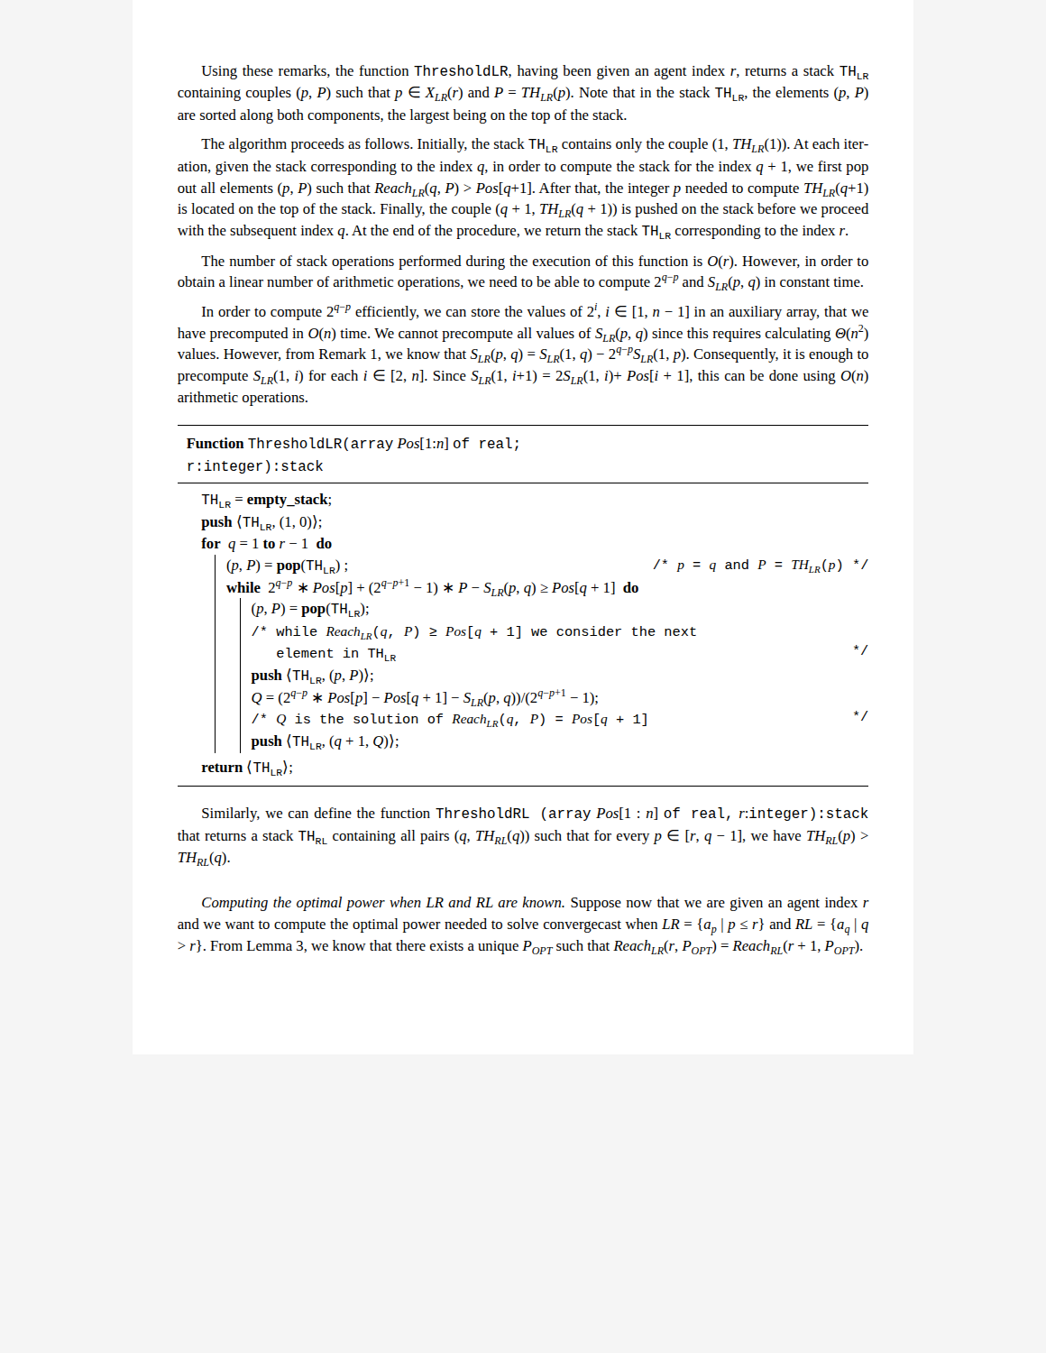Using these remarks, the function ThresholdLR, having been given an agent index r, returns a stack THLR containing couples (p, P) such that p ∈ XLR(r) and P = THLR(p). Note that in the stack THLR, the elements (p, P) are sorted along both components, the largest being on the top of the stack.
The algorithm proceeds as follows. Initially, the stack THLR contains only the couple (1, THLR(1)). At each iteration, given the stack corresponding to the index q, in order to compute the stack for the index q + 1, we first pop out all elements (p, P) such that ReachLR(q, P) > Pos[q+1]. After that, the integer p needed to compute THLR(q+1) is located on the top of the stack. Finally, the couple (q + 1, THLR(q + 1)) is pushed on the stack before we proceed with the subsequent index q. At the end of the procedure, we return the stack THLR corresponding to the index r.
The number of stack operations performed during the execution of this function is O(r). However, in order to obtain a linear number of arithmetic operations, we need to be able to compute 2q−p and SLR(p, q) in constant time.
In order to compute 2q−p efficiently, we can store the values of 2i, i ∈ [1, n − 1] in an auxiliary array, that we have precomputed in O(n) time. We cannot precompute all values of SLR(p, q) since this requires calculating Θ(n2) values. However, from Remark 1, we know that SLR(p, q) = SLR(1, q) − 2q−pSLR(1, p). Consequently, it is enough to precompute SLR(1, i) for each i ∈ [2, n]. Since SLR(1, i+1) = 2SLR(1, i)+ Pos[i + 1], this can be done using O(n) arithmetic operations.
Function ThresholdLR(array Pos[1:n] of real;
r:integer):stack
THLR = empty_stack;
push ⟨THLR, (1, 0)⟩;
for q = 1 to r − 1 do
(p, P) = pop(THLR) ; /* p = q and P = THLR(p) */
while 2q−p ∗ Pos[p] + (2q−p+1 − 1) ∗ P − SLR(p, q) ≥ Pos[q + 1] do
(p, P) = pop(THLR);
/* while ReachLR(q, P) ≥ Pos[q + 1] we consider the next
element in THLR */
push ⟨THLR, (p, P)⟩;
Q = (2q−p ∗ Pos[p] − Pos[q + 1] − SLR(p, q))/(2q−p+1 − 1);
/* Q is the solution of ReachLR(q, P) = Pos[q + 1] */
push ⟨THLR, (q + 1, Q)⟩;
return ⟨THLR⟩;
Similarly, we can define the function ThresholdRL (array Pos[1 : n] of real, r:integer):stack that returns a stack THRL containing all pairs (q, THRL(q)) such that for every p ∈ [r, q − 1], we have THRL(p) > THRL(q).
Computing the optimal power when LR and RL are known. Suppose now that we are given an agent index r and we want to compute the optimal power needed to solve convergecast when LR = {ap | p ≤ r} and RL = {aq | q > r}. From Lemma 3, we know that there exists a unique POPT such that ReachLR(r, POPT) = ReachRL(r + 1, POPT).